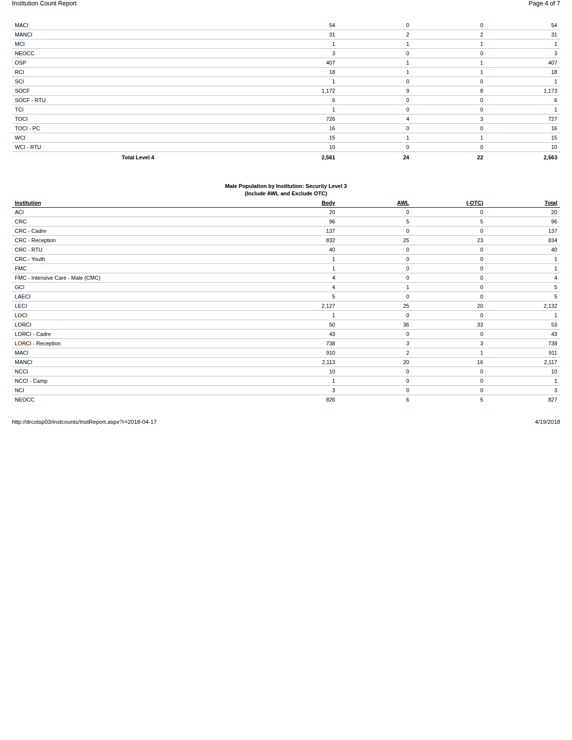Institution Count Report
Page 4 of 7
| MACI | 54 | 0 | 0 | 54 |
| MANCI | 31 | 2 | 2 | 31 |
| MCI | 1 | 1 | 1 | 1 |
| NEOCC | 3 | 0 | 0 | 3 |
| OSP | 407 | 1 | 1 | 407 |
| RCI | 18 | 1 | 1 | 18 |
| SCI | 1 | 0 | 0 | 1 |
| SOCF | 1,172 | 9 | 8 | 1,173 |
| SOCF - RTU | 6 | 0 | 0 | 6 |
| TCI | 1 | 0 | 0 | 1 |
| TOCI | 726 | 4 | 3 | 727 |
| TOCI - PC | 16 | 0 | 0 | 16 |
| WCI | 15 | 1 | 1 | 15 |
| WCI - RTU | 10 | 0 | 0 | 10 |
| Total Level 4 | 2,561 | 24 | 22 | 2,563 |
Male Population by Institution: Security Level 3 (Include AWL and Exclude OTC)
| Institution | Body | AWL | (-OTC) | Total |
| --- | --- | --- | --- | --- |
| ACI | 20 | 0 | 0 | 20 |
| CRC | 96 | 5 | 5 | 96 |
| CRC - Cadre | 137 | 0 | 0 | 137 |
| CRC - Reception | 832 | 25 | 23 | 834 |
| CRC - RTU | 40 | 0 | 0 | 40 |
| CRC - Youth | 1 | 0 | 0 | 1 |
| FMC | 1 | 0 | 0 | 1 |
| FMC - Intensive Care - Male (CMC) | 4 | 0 | 0 | 4 |
| GCI | 4 | 1 | 0 | 5 |
| LAECI | 5 | 0 | 0 | 5 |
| LECI | 2,127 | 25 | 20 | 2,132 |
| LOCI | 1 | 0 | 0 | 1 |
| LORCI | 50 | 36 | 33 | 53 |
| LORCI - Cadre | 43 | 0 | 0 | 43 |
| LORCI - Reception | 738 | 3 | 3 | 738 |
| MACI | 910 | 2 | 1 | 911 |
| MANCI | 2,113 | 20 | 16 | 2,117 |
| NCCI | 10 | 0 | 0 | 10 |
| NCCI - Camp | 1 | 0 | 0 | 1 |
| NCI | 3 | 0 | 0 | 3 |
| NEOCC | 826 | 6 | 5 | 827 |
http://drcotsp03/instcounts/InstReport.aspx?r=2018-04-17
4/19/2018